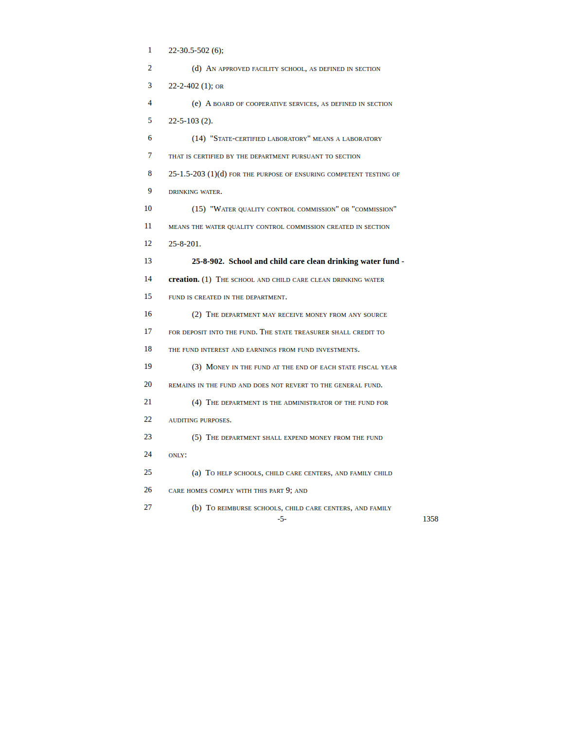| 1 | 22-30.5-502 (6); |
| 2 | (d) An approved facility school, as defined in section |
| 3 | 22-2-402 (1); or |
| 4 | (e) A board of cooperative services, as defined in section |
| 5 | 22-5-103 (2). |
| 6 | (14) " State-certified laboratory" means a laboratory |
| 7 | that is certified by the department pursuant to section |
| 8 | 25-1.5-203 (1)(d) for the purpose of ensuring competent testing of |
| 9 | drinking water. |
| 10 | (15) " Water quality control commission" or "commission" |
| 11 | means the water quality control commission created in section |
| 12 | 25-8-201. |
| 13 | 25-8-902. School and child care clean drinking water fund - |
| 14 | creation. (1) The school and child care clean drinking water |
| 15 | fund is created in the department. |
| 16 | (2) The department may receive money from any source |
| 17 | for deposit into the fund. The state treasurer shall credit to |
| 18 | the fund interest and earnings from fund investments. |
| 19 | (3) Money in the fund at the end of each state fiscal year |
| 20 | remains in the fund and does not revert to the general fund. |
| 21 | (4) The department is the administrator of the fund for |
| 22 | auditing purposes. |
| 23 | (5) The department shall expend money from the fund |
| 24 | only: |
| 25 | (a) To help schools, child care centers, and family child |
| 26 | care homes comply with this part 9; and |
| 27 | (b) To reimburse schools, child care centers, and family |
-5-
1358